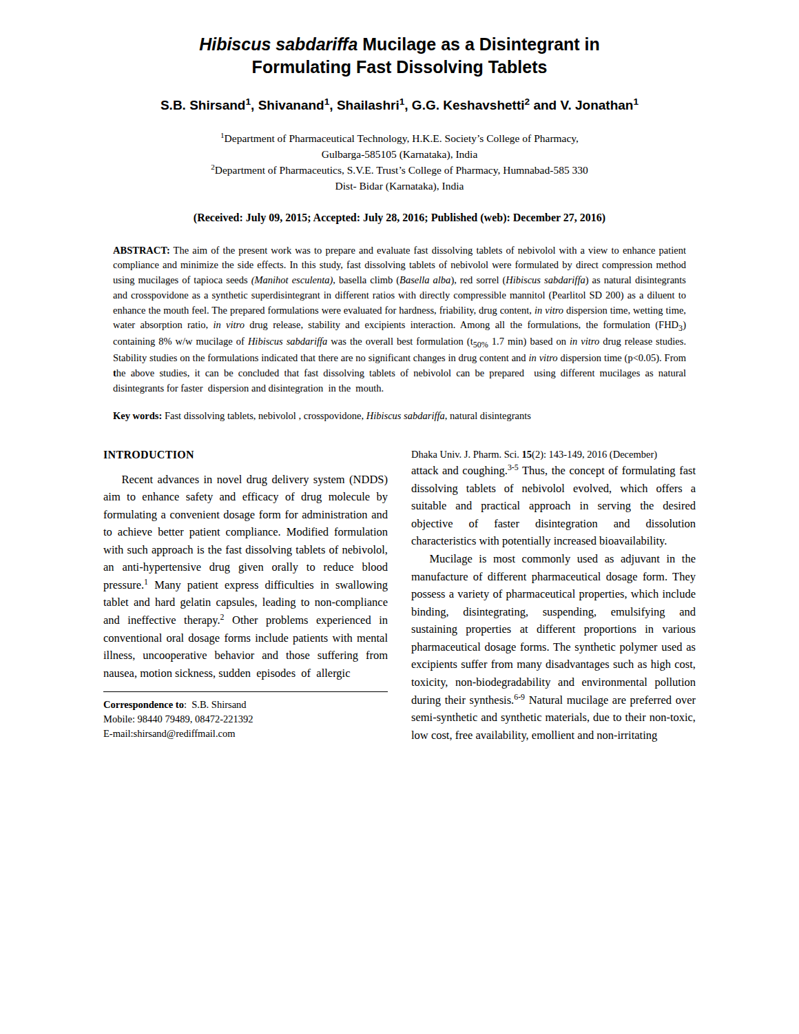Hibiscus sabdariffa Mucilage as a Disintegrant in
Formulating Fast Dissolving Tablets
S.B. Shirsand1, Shivanand1, Shailashri1, G.G. Keshavshetti2 and V. Jonathan1
1Department of Pharmaceutical Technology, H.K.E. Society’s College of Pharmacy,
Gulbarga-585105 (Karnataka), India
2Department of Pharmaceutics, S.V.E. Trust’s College of Pharmacy, Humnabad-585 330
Dist- Bidar (Karnataka), India
(Received: July 09, 2015; Accepted: July 28, 2016; Published (web): December 27, 2016)
ABSTRACT: The aim of the present work was to prepare and evaluate fast dissolving tablets of nebivolol with a view to enhance patient compliance and minimize the side effects. In this study, fast dissolving tablets of nebivolol were formulated by direct compression method using mucilages of tapioca seeds (Manihot esculenta), basella climb (Basella alba), red sorrel (Hibiscus sabdariffa) as natural disintegrants and crosspovidone as a synthetic superdisintegrant in different ratios with directly compressible mannitol (Pearlitol SD 200) as a diluent to enhance the mouth feel. The prepared formulations were evaluated for hardness, friability, drug content, in vitro dispersion time, wetting time, water absorption ratio, in vitro drug release, stability and excipients interaction. Among all the formulations, the formulation (FHD3) containing 8% w/w mucilage of Hibiscus sabdariffa was the overall best formulation (t50% 1.7 min) based on in vitro drug release studies. Stability studies on the formulations indicated that there are no significant changes in drug content and in vitro dispersion time (p<0.05). From the above studies, it can be concluded that fast dissolving tablets of nebivolol can be prepared using different mucilages as natural disintegrants for faster dispersion and disintegration in the mouth.
Key words: Fast dissolving tablets, nebivolol , crosspovidone, Hibiscus sabdariffa, natural disintegrants
INTRODUCTION
Recent advances in novel drug delivery system (NDDS) aim to enhance safety and efficacy of drug molecule by formulating a convenient dosage form for administration and to achieve better patient compliance. Modified formulation with such approach is the fast dissolving tablets of nebivolol, an anti-hypertensive drug given orally to reduce blood pressure.1 Many patient express difficulties in swallowing tablet and hard gelatin capsules, leading to non-compliance and ineffective therapy.2 Other problems experienced in conventional oral dosage forms include patients with mental illness, uncooperative behavior and those suffering from nausea, motion sickness, sudden episodes of allergic
Correspondence to: S.B. Shirsand
Mobile: 98440 79489, 08472-221392
E-mail:shirsand@rediffmail.com
Dhaka Univ. J. Pharm. Sci. 15(2): 143-149, 2016 (December)
attack and coughing.3-5 Thus, the concept of formulating fast dissolving tablets of nebivolol evolved, which offers a suitable and practical approach in serving the desired objective of faster disintegration and dissolution characteristics with potentially increased bioavailability.
Mucilage is most commonly used as adjuvant in the manufacture of different pharmaceutical dosage form. They possess a variety of pharmaceutical properties, which include binding, disintegrating, suspending, emulsifying and sustaining properties at different proportions in various pharmaceutical dosage forms. The synthetic polymer used as excipients suffer from many disadvantages such as high cost, toxicity, non-biodegradability and environmental pollution during their synthesis.6-9 Natural mucilage are preferred over semi-synthetic and synthetic materials, due to their non-toxic, low cost, free availability, emollient and non-irritating